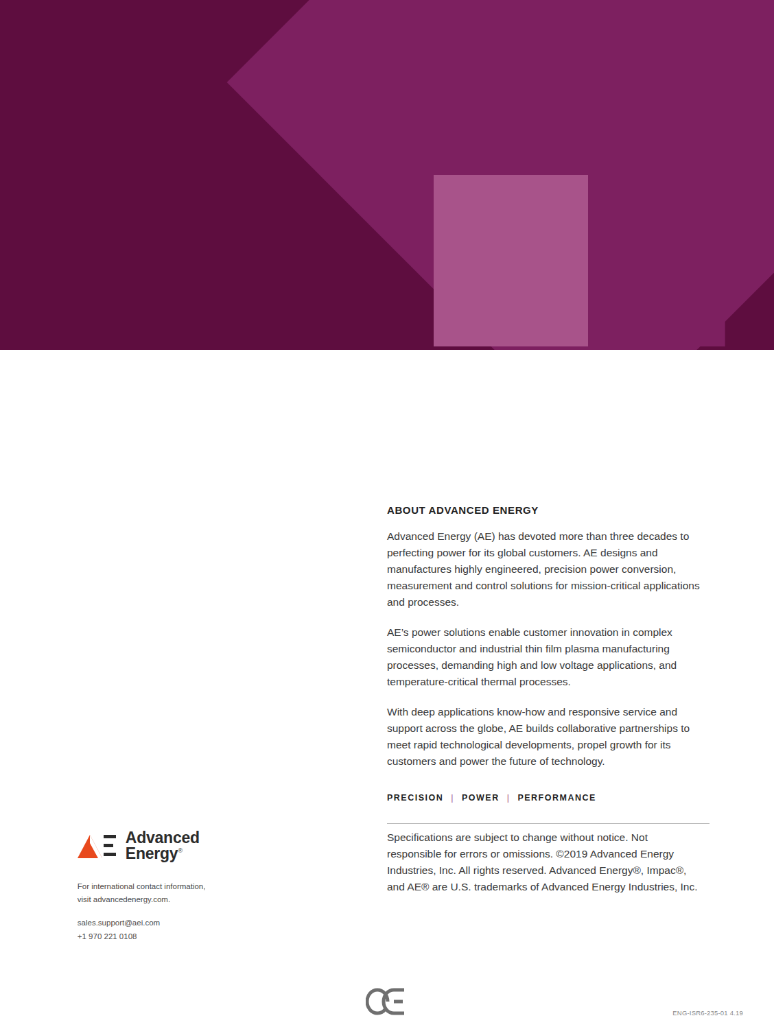Advanced
Energy®
For international contact information,
visit advancedenergy.com.
sales.support@aei.com
+1 970 221 0108
About Advanced Energy
Advanced Energy (AE) has devoted more than three decades to perfecting power for its global customers. AE designs and manufactures highly engineered, precision power conversion, measurement and control solutions for mission-critical applications and processes.
AE’s power solutions enable customer innovation in complex semiconductor and industrial thin film plasma manufacturing processes, demanding high and low voltage applications, and temperature-critical thermal processes.
With deep applications know-how and responsive service and support across the globe, AE builds collaborative partnerships to meet rapid technological developments, propel growth for its customers and power the future of technology.
Precision | Power | Performance
Specifications are subject to change without notice. Not responsible for errors or omissions. ©2019 Advanced Energy Industries, Inc. All rights reserved. Advanced Energy®, Impac®, and AE® are U.S. trademarks of Advanced Energy Industries, Inc.
ENG-ISR6-235-01 4.19